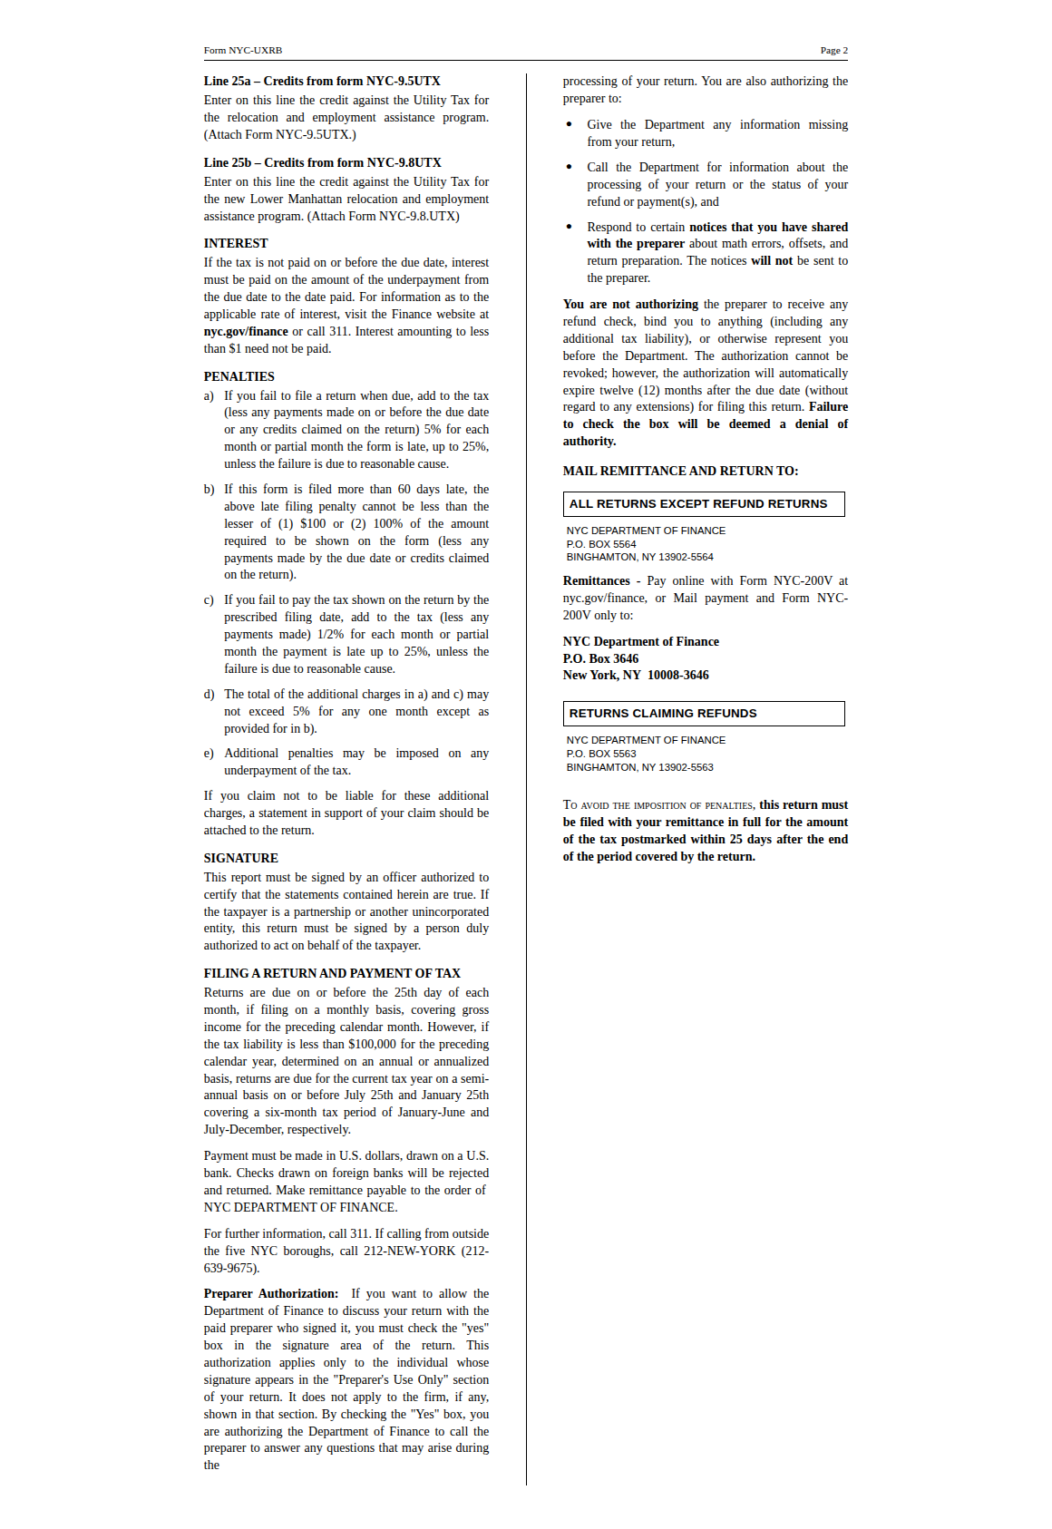Form NYC-UXRB
Page 2
Line 25a – Credits from form NYC-9.5UTX
Enter on this line the credit against the Utility Tax for the relocation and employment assistance program. (Attach Form NYC-9.5UTX.)
Line 25b – Credits from form NYC-9.8UTX
Enter on this line the credit against the Utility Tax for the new Lower Manhattan relocation and employment assistance program. (Attach Form NYC-9.8.UTX)
Interest
If the tax is not paid on or before the due date, interest must be paid on the amount of the underpayment from the due date to the date paid. For information as to the applicable rate of interest, visit the Finance website at nyc.gov/finance or call 311. Interest amounting to less than $1 need not be paid.
Penalties
If you fail to file a return when due, add to the tax (less any payments made on or before the due date or any credits claimed on the return) 5% for each month or partial month the form is late, up to 25%, unless the failure is due to reasonable cause.
If this form is filed more than 60 days late, the above late filing penalty cannot be less than the lesser of (1) $100 or (2) 100% of the amount required to be shown on the form (less any payments made by the due date or credits claimed on the return).
If you fail to pay the tax shown on the return by the prescribed filing date, add to the tax (less any payments made) 1/2% for each month or partial month the payment is late up to 25%, unless the failure is due to reasonable cause.
The total of the additional charges in a) and c) may not exceed 5% for any one month except as provided for in b).
Additional penalties may be imposed on any underpayment of the tax.
If you claim not to be liable for these additional charges, a statement in support of your claim should be attached to the return.
Signature
This report must be signed by an officer authorized to certify that the statements contained herein are true. If the taxpayer is a partnership or another unincorporated entity, this return must be signed by a person duly authorized to act on behalf of the taxpayer.
Filing a Return and Payment of Tax
Returns are due on or before the 25th day of each month, if filing on a monthly basis, covering gross income for the preceding calendar month. However, if the tax liability is less than $100,000 for the preceding calendar year, determined on an annual or annualized basis, returns are due for the current tax year on a semi-annual basis on or before July 25th and January 25th covering a six-month tax period of January-June and July-December, respectively.
Payment must be made in U.S. dollars, drawn on a U.S. bank. Checks drawn on foreign banks will be rejected and returned. Make remittance payable to the order of NYC DEPARTMENT OF FINANCE.
For further information, call 311. If calling from outside the five NYC boroughs, call 212-NEW-YORK (212-639-9675).
Preparer Authorization: If you want to allow the Department of Finance to discuss your return with the paid preparer who signed it, you must check the "yes" box in the signature area of the return. This authorization applies only to the individual whose signature appears in the "Preparer's Use Only" section of your return. It does not apply to the firm, if any, shown in that section. By checking the "Yes" box, you are authorizing the Department of Finance to call the preparer to answer any questions that may arise during the
processing of your return. You are also authorizing the preparer to:
Give the Department any information missing from your return,
Call the Department for information about the processing of your return or the status of your refund or payment(s), and
Respond to certain notices that you have shared with the preparer about math errors, offsets, and return preparation. The notices will not be sent to the preparer.
You are not authorizing the preparer to receive any refund check, bind you to anything (including any additional tax liability), or otherwise represent you before the Department. The authorization cannot be revoked; however, the authorization will automatically expire twelve (12) months after the due date (without regard to any extensions) for filing this return. Failure to check the box will be deemed a denial of authority.
MAIL REMITTANCE AND RETURN TO:
ALL RETURNS EXCEPT REFUND RETURNS
NYC DEPARTMENT OF FINANCE
P.O. BOX 5564
BINGHAMTON, NY 13902-5564
Remittances - Pay online with Form NYC-200V at nyc.gov/finance, or Mail payment and Form NYC-200V only to:
NYC Department of Finance
P.O. Box 3646
New York, NY 10008-3646
RETURNS CLAIMING REFUNDS
NYC DEPARTMENT OF FINANCE
P.O. BOX 5563
BINGHAMTON, NY 13902-5563
To avoid the imposition of penalties, this return must be filed with your remittance in full for the amount of the tax postmarked within 25 days after the end of the period covered by the return.